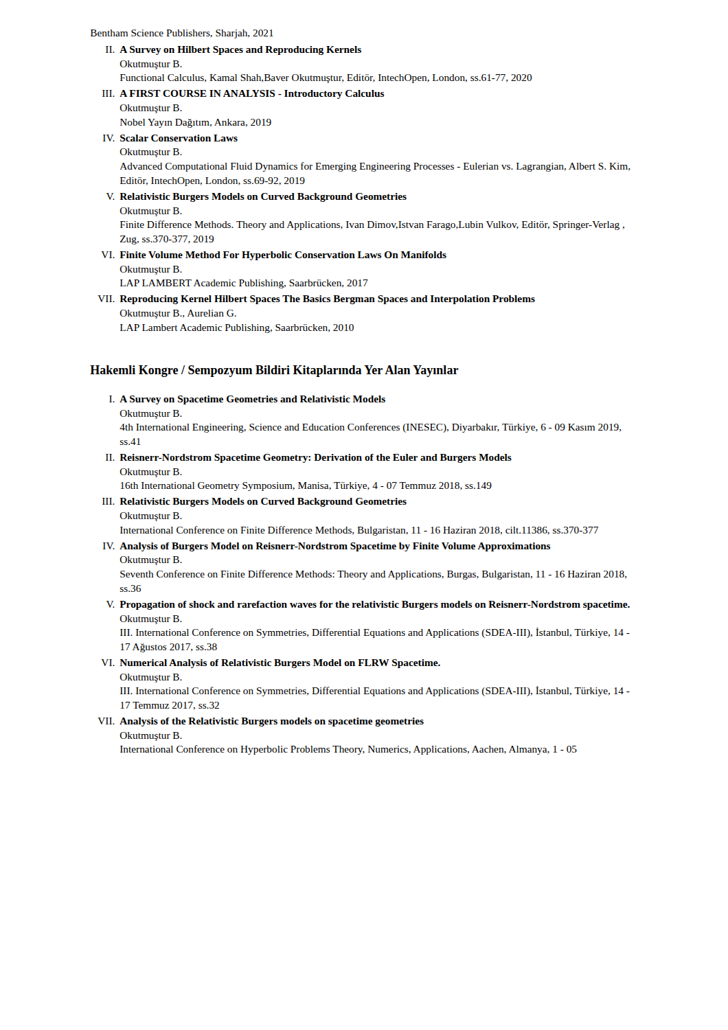Bentham Science Publishers, Sharjah, 2021
A Survey on Hilbert Spaces and Reproducing Kernels Okutmuştur B. Functional Calculus, Kamal Shah,Baver Okutmuştur, Editör, IntechOpen, London, ss.61-77, 2020
A FIRST COURSE IN ANALYSIS - Introductory Calculus Okutmuştur B. Nobel Yayın Dağıtım, Ankara, 2019
Scalar Conservation Laws Okutmuştur B. Advanced Computational Fluid Dynamics for Emerging Engineering Processes - Eulerian vs. Lagrangian, Albert S. Kim, Editör, IntechOpen, London, ss.69-92, 2019
Relativistic Burgers Models on Curved Background Geometries Okutmuştur B. Finite Difference Methods. Theory and Applications, Ivan Dimov,Istvan Farago,Lubin Vulkov, Editör, Springer-Verlag , Zug, ss.370-377, 2019
Finite Volume Method For Hyperbolic Conservation Laws On Manifolds Okutmuştur B. LAP LAMBERT Academic Publishing, Saarbrücken, 2017
Reproducing Kernel Hilbert Spaces The Basics Bergman Spaces and Interpolation Problems Okutmuştur B., Aurelian G. LAP Lambert Academic Publishing, Saarbrücken, 2010
Hakemli Kongre / Sempozyum Bildiri Kitaplarında Yer Alan Yayınlar
A Survey on Spacetime Geometries and Relativistic Models Okutmuştur B. 4th International Engineering, Science and Education Conferences (INESEC), Diyarbakır, Türkiye, 6 - 09 Kasım 2019, ss.41
Reisnerr-Nordstrom Spacetime Geometry: Derivation of the Euler and Burgers Models Okutmuştur B. 16th International Geometry Symposium, Manisa, Türkiye, 4 - 07 Temmuz 2018, ss.149
Relativistic Burgers Models on Curved Background Geometries Okutmuştur B. International Conference on Finite Difference Methods, Bulgaristan, 11 - 16 Haziran 2018, cilt.11386, ss.370-377
Analysis of Burgers Model on Reisnerr-Nordstrom Spacetime by Finite Volume Approximations Okutmuştur B. Seventh Conference on Finite Difference Methods: Theory and Applications, Burgas, Bulgaristan, 11 - 16 Haziran 2018, ss.36
Propagation of shock and rarefaction waves for the relativistic Burgers models on Reisnerr-Nordstrom spacetime. Okutmuştur B. III. International Conference on Symmetries, Differential Equations and Applications (SDEA-III), İstanbul, Türkiye, 14 - 17 Ağustos 2017, ss.38
Numerical Analysis of Relativistic Burgers Model on FLRW Spacetime. Okutmuştur B. III. International Conference on Symmetries, Differential Equations and Applications (SDEA-III), İstanbul, Türkiye, 14 - 17 Temmuz 2017, ss.32
Analysis of the Relativistic Burgers models on spacetime geometries Okutmuştur B. International Conference on Hyperbolic Problems Theory, Numerics, Applications, Aachen, Almanya, 1 - 05